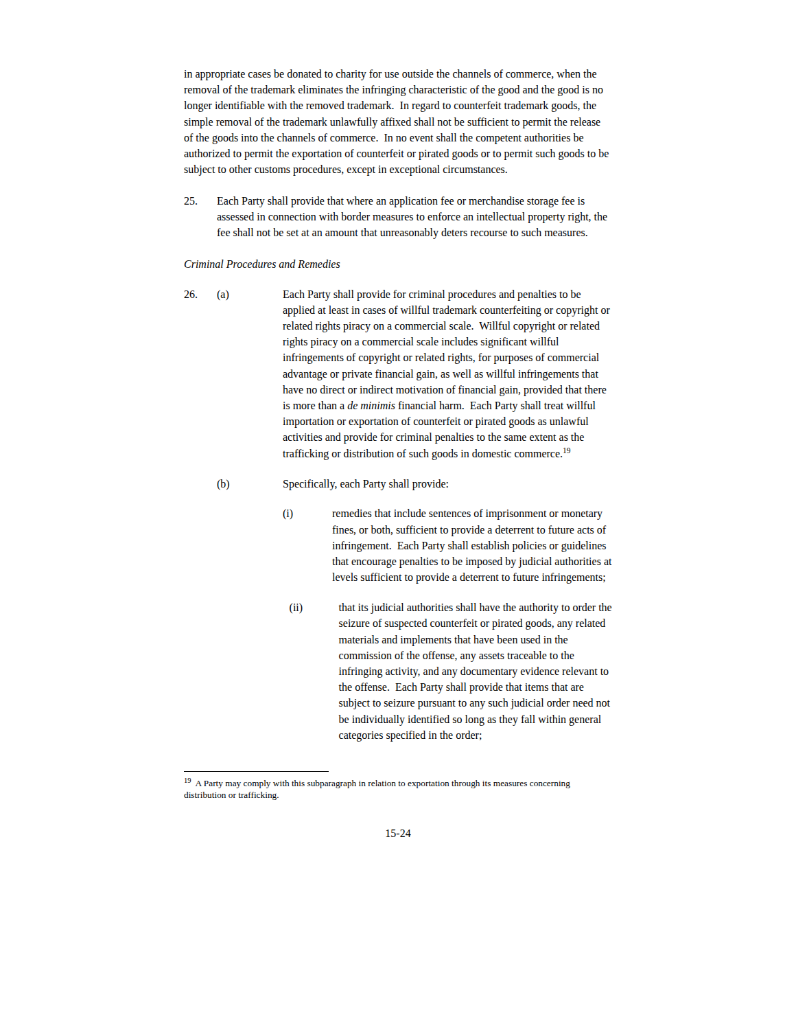in appropriate cases be donated to charity for use outside the channels of commerce, when the removal of the trademark eliminates the infringing characteristic of the good and the good is no longer identifiable with the removed trademark. In regard to counterfeit trademark goods, the simple removal of the trademark unlawfully affixed shall not be sufficient to permit the release of the goods into the channels of commerce. In no event shall the competent authorities be authorized to permit the exportation of counterfeit or pirated goods or to permit such goods to be subject to other customs procedures, except in exceptional circumstances.
25.
Each Party shall provide that where an application fee or merchandise storage fee is assessed in connection with border measures to enforce an intellectual property right, the fee shall not be set at an amount that unreasonably deters recourse to such measures.
Criminal Procedures and Remedies
26. (a)
Each Party shall provide for criminal procedures and penalties to be applied at least in cases of willful trademark counterfeiting or copyright or related rights piracy on a commercial scale. Willful copyright or related rights piracy on a commercial scale includes significant willful infringements of copyright or related rights, for purposes of commercial advantage or private financial gain, as well as willful infringements that have no direct or indirect motivation of financial gain, provided that there is more than a de minimis financial harm. Each Party shall treat willful importation or exportation of counterfeit or pirated goods as unlawful activities and provide for criminal penalties to the same extent as the trafficking or distribution of such goods in domestic commerce.19
(b)
Specifically, each Party shall provide:
(i)
remedies that include sentences of imprisonment or monetary fines, or both, sufficient to provide a deterrent to future acts of infringement. Each Party shall establish policies or guidelines that encourage penalties to be imposed by judicial authorities at levels sufficient to provide a deterrent to future infringements;
(ii)
that its judicial authorities shall have the authority to order the seizure of suspected counterfeit or pirated goods, any related materials and implements that have been used in the commission of the offense, any assets traceable to the infringing activity, and any documentary evidence relevant to the offense. Each Party shall provide that items that are subject to seizure pursuant to any such judicial order need not be individually identified so long as they fall within general categories specified in the order;
19 A Party may comply with this subparagraph in relation to exportation through its measures concerning distribution or trafficking.
15-24